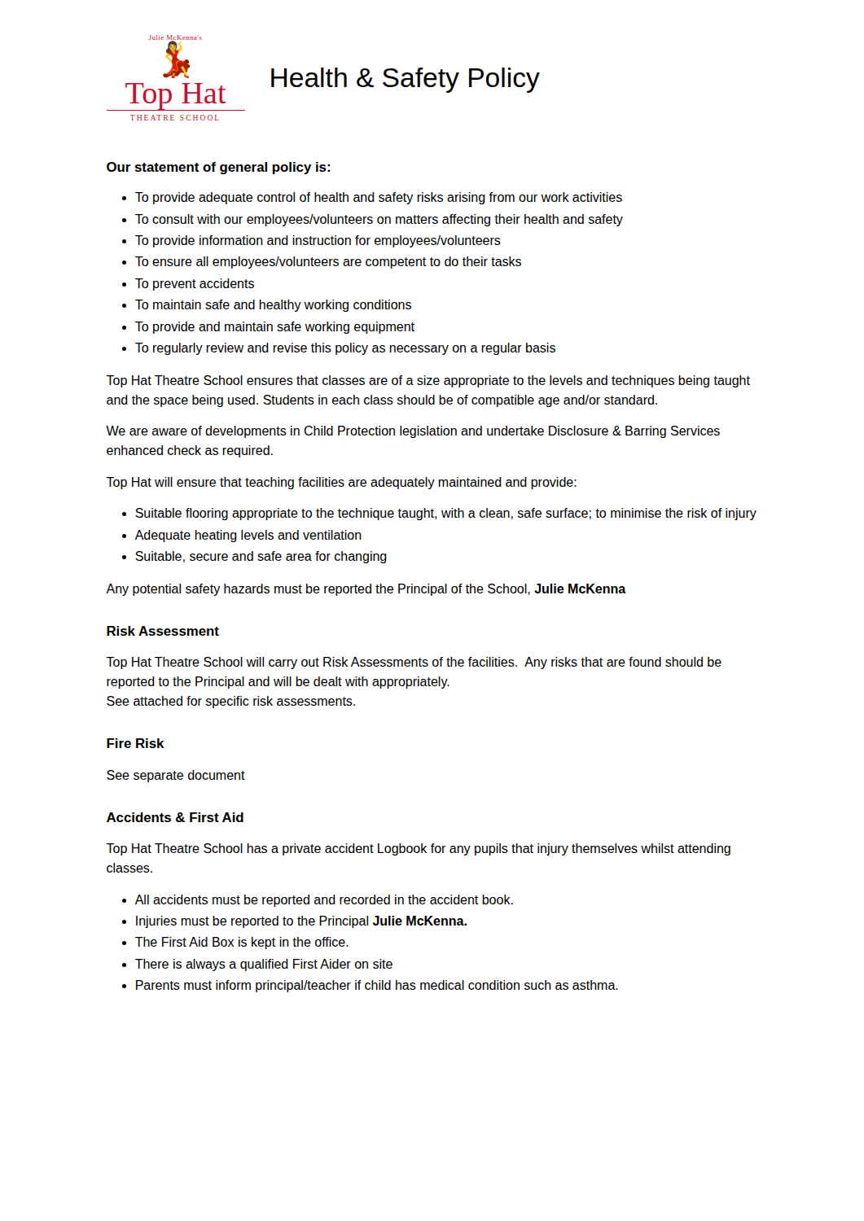Julie McKenna's 💃 Top Hat THEATRE SCHOOL
Health & Safety Policy
Our statement of general policy is:
To provide adequate control of health and safety risks arising from our work activities
To consult with our employees/volunteers on matters affecting their health and safety
To provide information and instruction for employees/volunteers
To ensure all employees/volunteers are competent to do their tasks
To prevent accidents
To maintain safe and healthy working conditions
To provide and maintain safe working equipment
To regularly review and revise this policy as necessary on a regular basis
Top Hat Theatre School ensures that classes are of a size appropriate to the levels and techniques being taught and the space being used. Students in each class should be of compatible age and/or standard.
We are aware of developments in Child Protection legislation and undertake Disclosure & Barring Services enhanced check as required.
Top Hat will ensure that teaching facilities are adequately maintained and provide:
Suitable flooring appropriate to the technique taught, with a clean, safe surface; to minimise the risk of injury
Adequate heating levels and ventilation
Suitable, secure and safe area for changing
Any potential safety hazards must be reported the Principal of the School, Julie McKenna
Risk Assessment
Top Hat Theatre School will carry out Risk Assessments of the facilities. Any risks that are found should be reported to the Principal and will be dealt with appropriately.
See attached for specific risk assessments.
Fire Risk
See separate document
Accidents & First Aid
Top Hat Theatre School has a private accident Logbook for any pupils that injury themselves whilst attending classes.
All accidents must be reported and recorded in the accident book.
Injuries must be reported to the Principal Julie McKenna.
The First Aid Box is kept in the office.
There is always a qualified First Aider on site
Parents must inform principal/teacher if child has medical condition such as asthma.